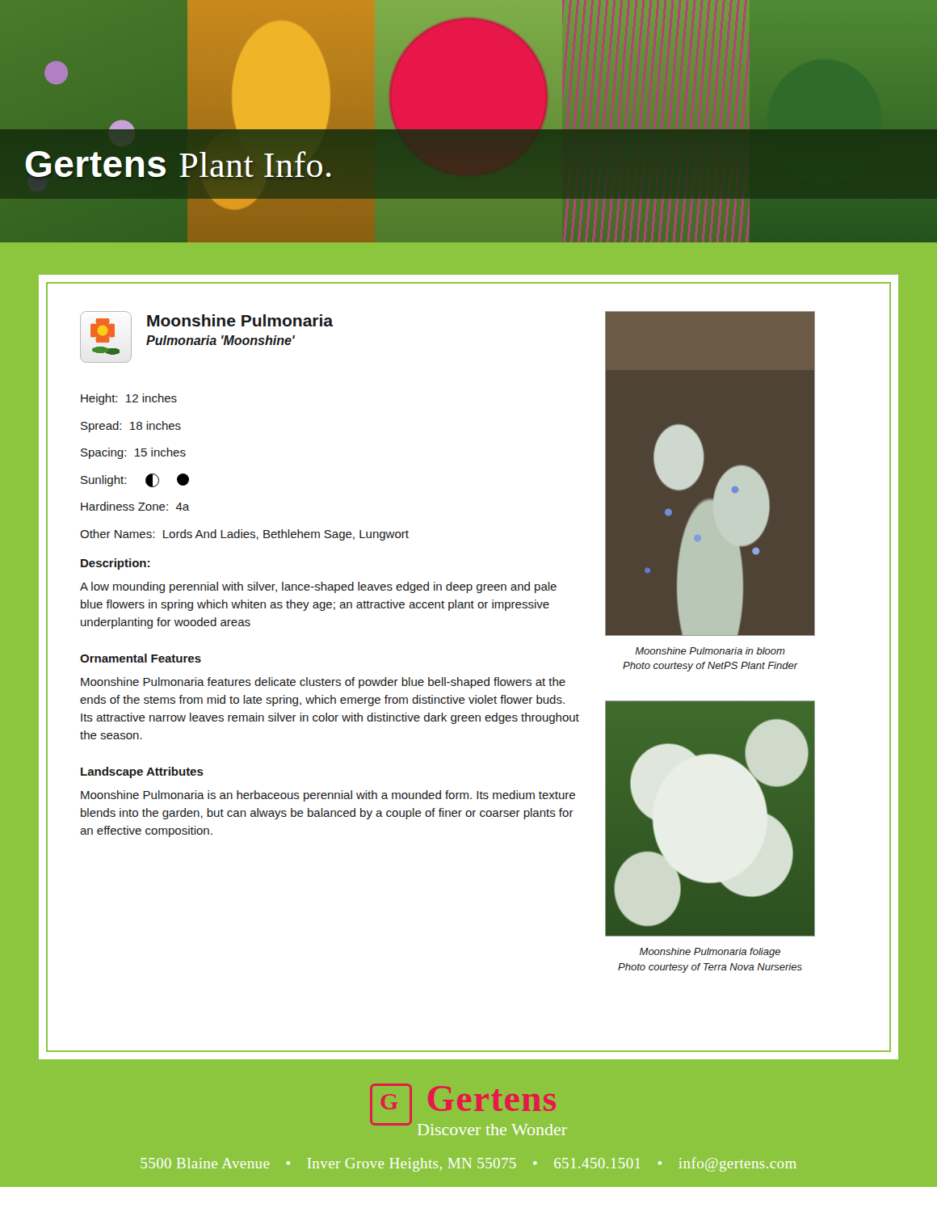GertensPlant Info.
Moonshine Pulmonaria
Pulmonaria 'Moonshine'
Height: 12 inches
Spread: 18 inches
Spacing: 15 inches
Sunlight:
Hardiness Zone: 4a
Other Names: Lords And Ladies, Bethlehem Sage, Lungwort
Description:
A low mounding perennial with silver, lance-shaped leaves edged in deep green and pale blue flowers in spring which whiten as they age; an attractive accent plant or impressive underplanting for wooded areas
Ornamental Features
Moonshine Pulmonaria features delicate clusters of powder blue bell-shaped flowers at the ends of the stems from mid to late spring, which emerge from distinctive violet flower buds. Its attractive narrow leaves remain silver in color with distinctive dark green edges throughout the season.
Landscape Attributes
Moonshine Pulmonaria is an herbaceous perennial with a mounded form. Its medium texture blends into the garden, but can always be balanced by a couple of finer or coarser plants for an effective composition.
Moonshine Pulmonaria in bloom
Photo courtesy of NetPS Plant Finder
Moonshine Pulmonaria foliage
Photo courtesy of Terra Nova Nurseries
Gertens
Discover the Wonder
5500 Blaine Avenue • Inver Grove Heights, MN 55075 • 651.450.1501 • info@gertens.com